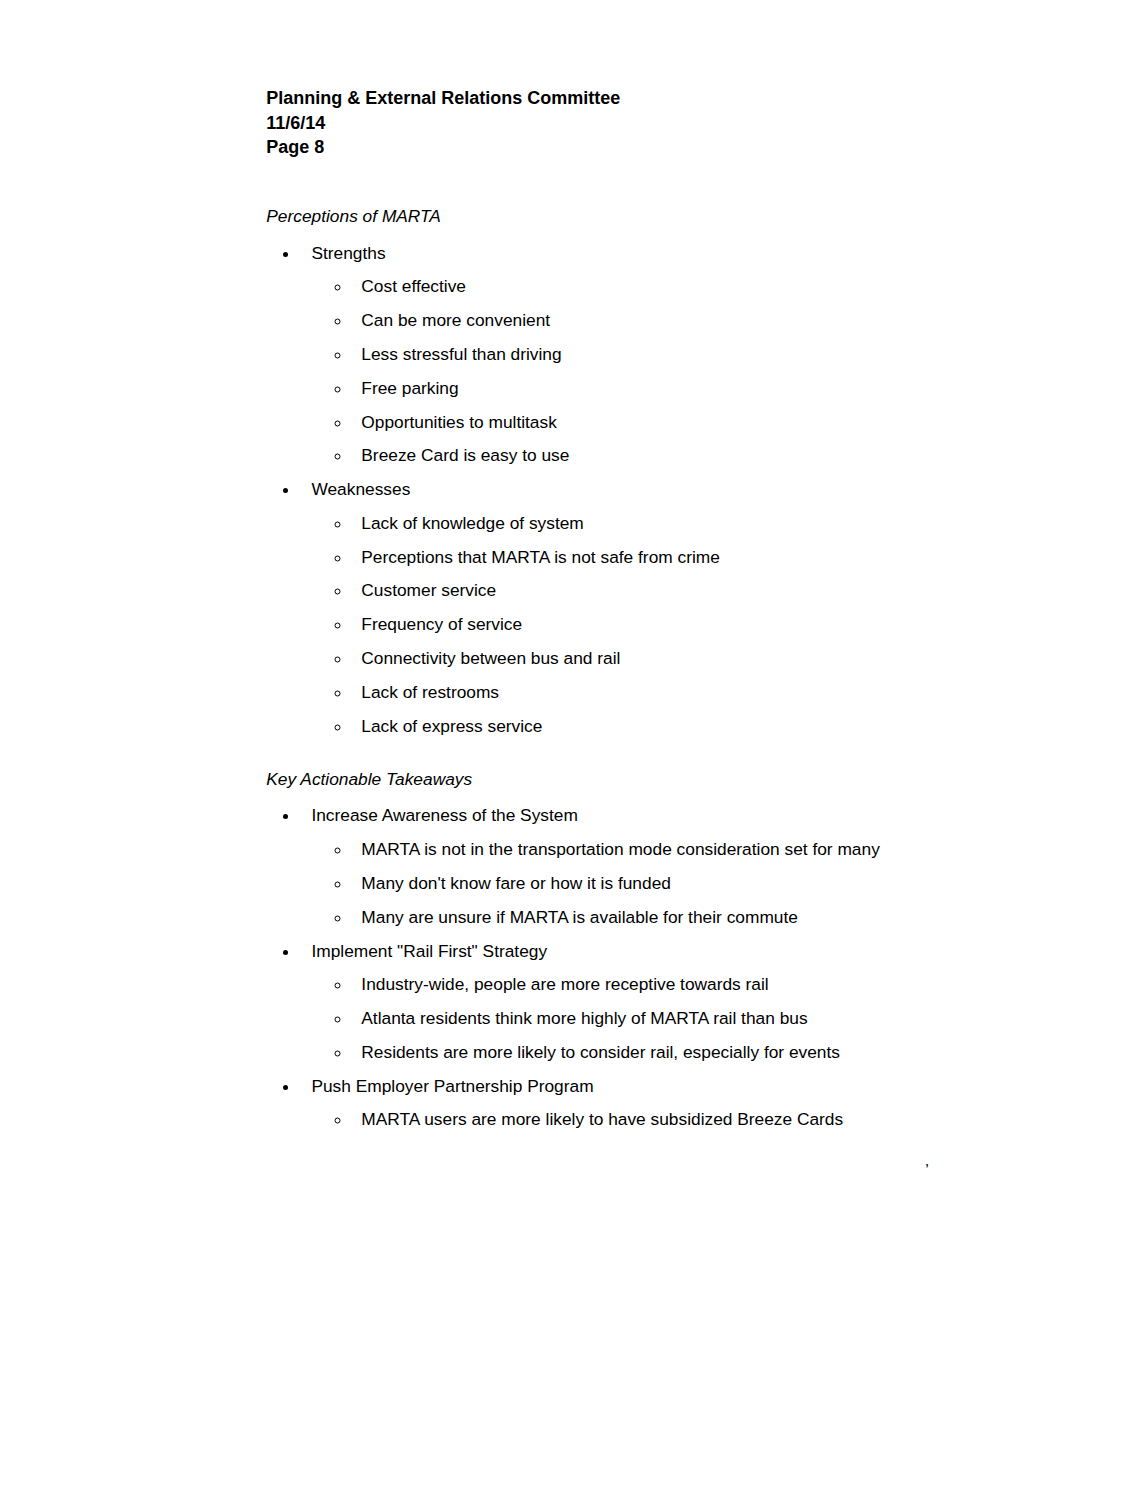Planning & External Relations Committee
11/6/14
Page 8
Perceptions of MARTA
Strengths
Cost effective
Can be more convenient
Less stressful than driving
Free parking
Opportunities to multitask
Breeze Card is easy to use
Weaknesses
Lack of knowledge of system
Perceptions that MARTA is not safe from crime
Customer service
Frequency of service
Connectivity between bus and rail
Lack of restrooms
Lack of express service
Key Actionable Takeaways
Increase Awareness of the System
MARTA is not in the transportation mode consideration set for many
Many don't know fare or how it is funded
Many are unsure if MARTA is available for their commute
Implement "Rail First" Strategy
Industry-wide, people are more receptive towards rail
Atlanta residents think more highly of MARTA rail than bus
Residents are more likely to consider rail, especially for events
Push Employer Partnership Program
MARTA users are more likely to have subsidized Breeze Cards
’